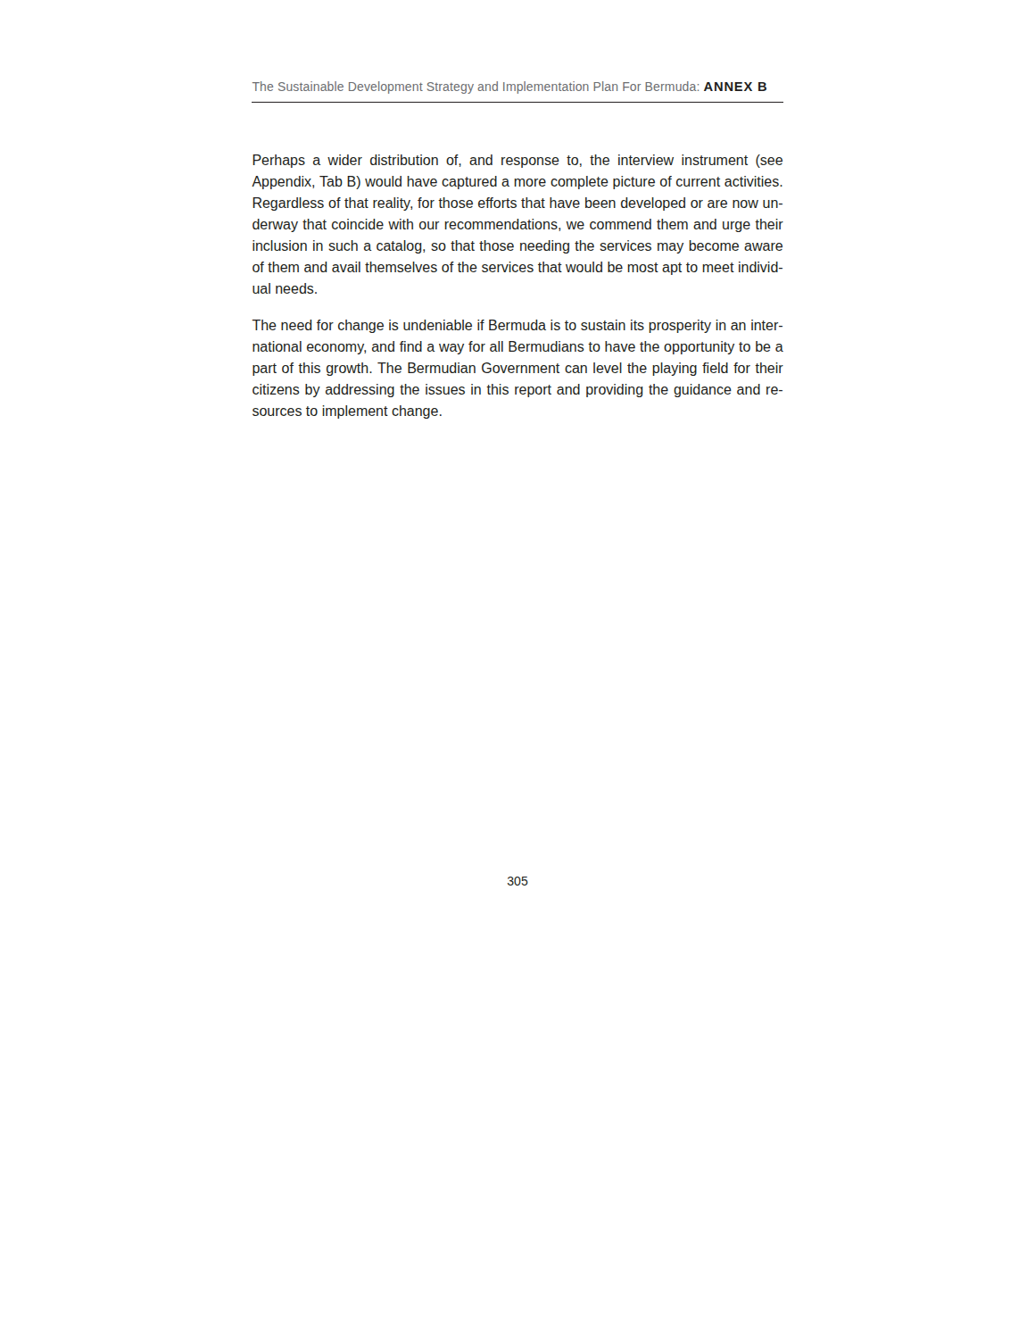The Sustainable Development Strategy and Implementation Plan For Bermuda: ANNEX B
Perhaps a wider distribution of, and response to, the interview instrument (see Appendix, Tab B) would have captured a more complete picture of current activities. Regardless of that reality, for those efforts that have been developed or are now underway that coincide with our recommendations, we commend them and urge their inclusion in such a catalog, so that those needing the services may become aware of them and avail themselves of the services that would be most apt to meet individual needs.
The need for change is undeniable if Bermuda is to sustain its prosperity in an international economy, and find a way for all Bermudians to have the opportunity to be a part of this growth. The Bermudian Government can level the playing field for their citizens by addressing the issues in this report and providing the guidance and resources to implement change.
305